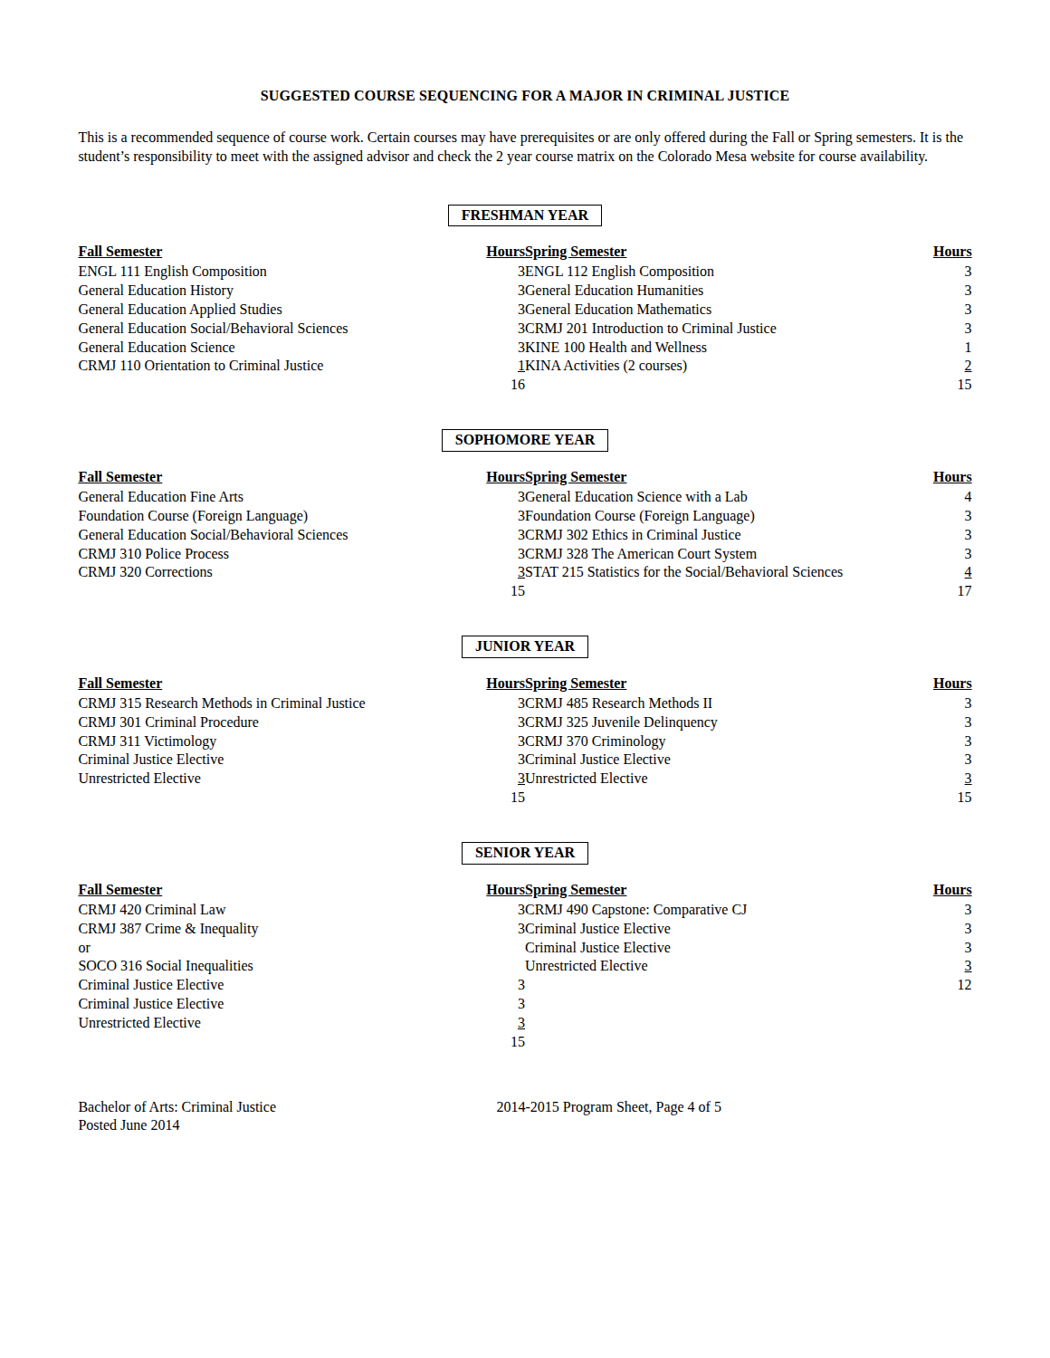SUGGESTED COURSE SEQUENCING FOR A MAJOR IN CRIMINAL JUSTICE
This is a recommended sequence of course work. Certain courses may have prerequisites or are only offered during the Fall or Spring semesters. It is the student’s responsibility to meet with the assigned advisor and check the 2 year course matrix on the Colorado Mesa website for course availability.
FRESHMAN YEAR
| / Fall Semester / Hours / / --- / --- / / ENGL 111 English Composition / 3 / / General Education History / 3 / / General Education Applied Studies / 3 / / General Education Social/Behavioral Sciences / 3 / / General Education Science / 3 / / CRMJ 110 Orientation to Criminal Justice / 1 / / / 16 / | / Spring Semester / Hours / / --- / --- / / ENGL 112 English Composition / 3 / / General Education Humanities / 3 / / General Education Mathematics / 3 / / CRMJ 201 Introduction to Criminal Justice / 3 / / KINE 100 Health and Wellness / 1 / / KINA Activities (2 courses) / 2 / / / 15 / |
SOPHOMORE YEAR
| / Fall Semester / Hours / / --- / --- / / General Education Fine Arts / 3 / / Foundation Course (Foreign Language) / 3 / / General Education Social/Behavioral Sciences / 3 / / CRMJ 310 Police Process / 3 / / CRMJ 320 Corrections / 3 / / / 15 / | / Spring Semester / Hours / / --- / --- / / General Education Science with a Lab / 4 / / Foundation Course (Foreign Language) / 3 / / CRMJ 302 Ethics in Criminal Justice / 3 / / CRMJ 328 The American Court System / 3 / / STAT 215 Statistics for the Social/Behavioral Sciences / 4 / / / 17 / |
JUNIOR YEAR
| / Fall Semester / Hours / / --- / --- / / CRMJ 315 Research Methods in Criminal Justice / 3 / / CRMJ 301 Criminal Procedure / 3 / / CRMJ 311 Victimology / 3 / / Criminal Justice Elective / 3 / / Unrestricted Elective / 3 / / / 15 / | / Spring Semester / Hours / / --- / --- / / CRMJ 485 Research Methods II / 3 / / CRMJ 325 Juvenile Delinquency / 3 / / CRMJ 370 Criminology / 3 / / Criminal Justice Elective / 3 / / Unrestricted Elective / 3 / / / 15 / |
SENIOR YEAR
| / Fall Semester / Hours / / --- / --- / / CRMJ 420 Criminal Law / 3 / / CRMJ 387 Crime & Inequality / 3 / / or / / / SOCO 316 Social Inequalities / / / Criminal Justice Elective / 3 / / Criminal Justice Elective / 3 / / Unrestricted Elective / 3 / / / 15 / | / Spring Semester / Hours / / --- / --- / / CRMJ 490 Capstone: Comparative CJ / 3 / / Criminal Justice Elective / 3 / / Criminal Justice Elective / 3 / / Unrestricted Elective / 3 / / / 12 / |
| Bachelor of Arts: Criminal Justice Posted June 2014 | 2014-2015 Program Sheet, Page 4 of 5 |